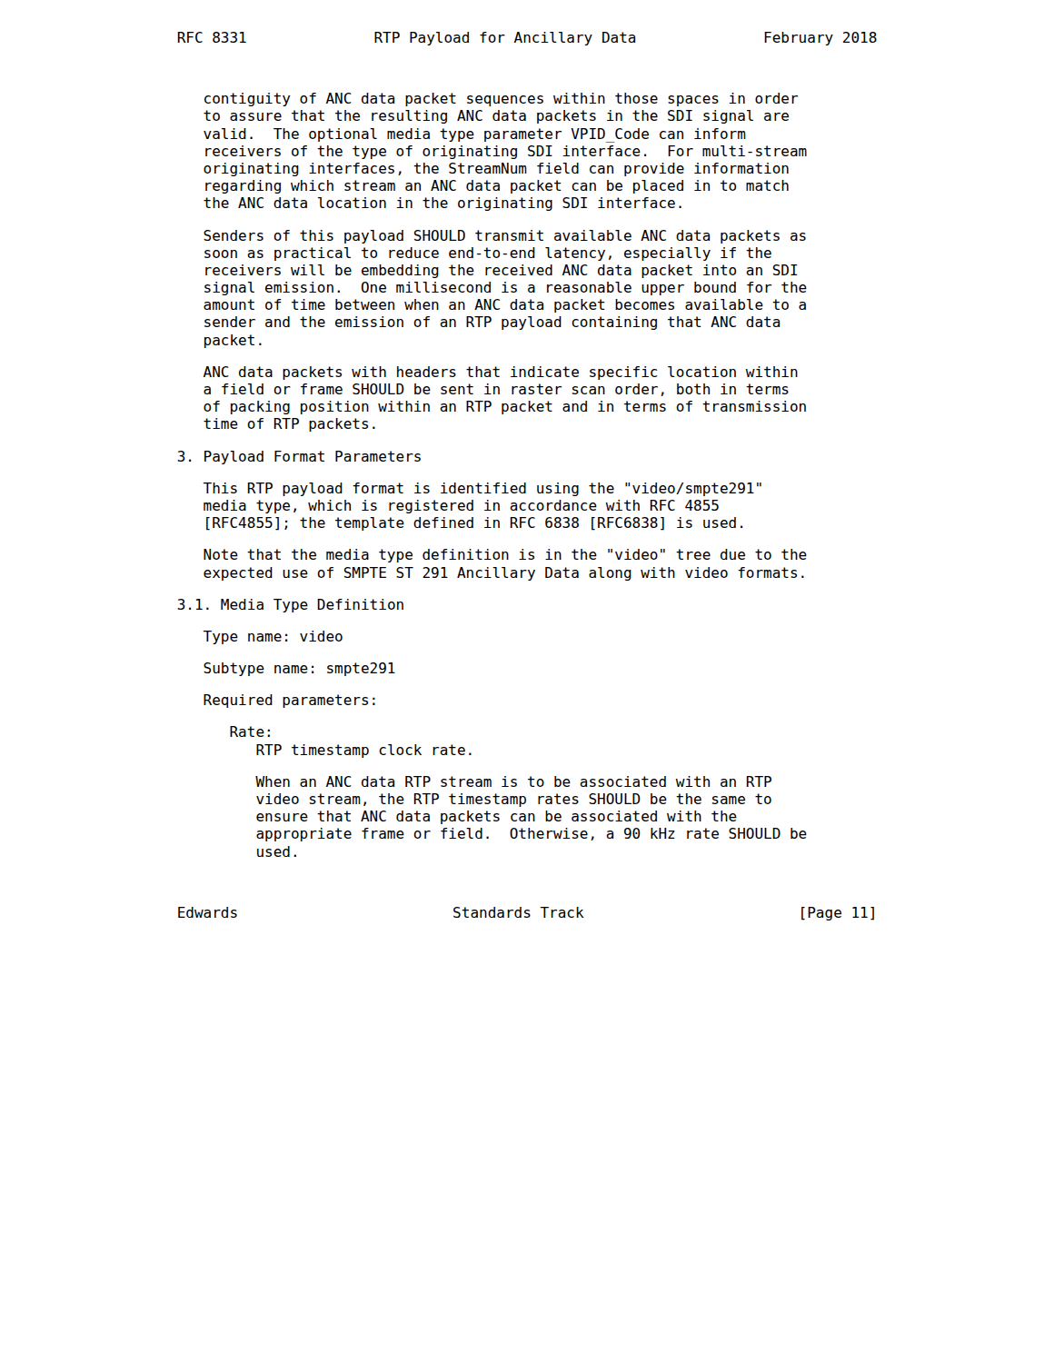RFC 8331 RTP Payload for Ancillary Data February 2018
contiguity of ANC data packet sequences within those spaces in order to assure that the resulting ANC data packets in the SDI signal are valid. The optional media type parameter VPID_Code can inform receivers of the type of originating SDI interface. For multi-stream originating interfaces, the StreamNum field can provide information regarding which stream an ANC data packet can be placed in to match the ANC data location in the originating SDI interface.
Senders of this payload SHOULD transmit available ANC data packets as soon as practical to reduce end-to-end latency, especially if the receivers will be embedding the received ANC data packet into an SDI signal emission. One millisecond is a reasonable upper bound for the amount of time between when an ANC data packet becomes available to a sender and the emission of an RTP payload containing that ANC data packet.
ANC data packets with headers that indicate specific location within a field or frame SHOULD be sent in raster scan order, both in terms of packing position within an RTP packet and in terms of transmission time of RTP packets.
3. Payload Format Parameters
This RTP payload format is identified using the "video/smpte291" media type, which is registered in accordance with RFC 4855 [RFC4855]; the template defined in RFC 6838 [RFC6838] is used.
Note that the media type definition is in the "video" tree due to the expected use of SMPTE ST 291 Ancillary Data along with video formats.
3.1. Media Type Definition
Type name: video
Subtype name: smpte291
Required parameters:
Rate: RTP timestamp clock rate.
When an ANC data RTP stream is to be associated with an RTP video stream, the RTP timestamp rates SHOULD be the same to ensure that ANC data packets can be associated with the appropriate frame or field. Otherwise, a 90 kHz rate SHOULD be used.
Edwards Standards Track [Page 11]